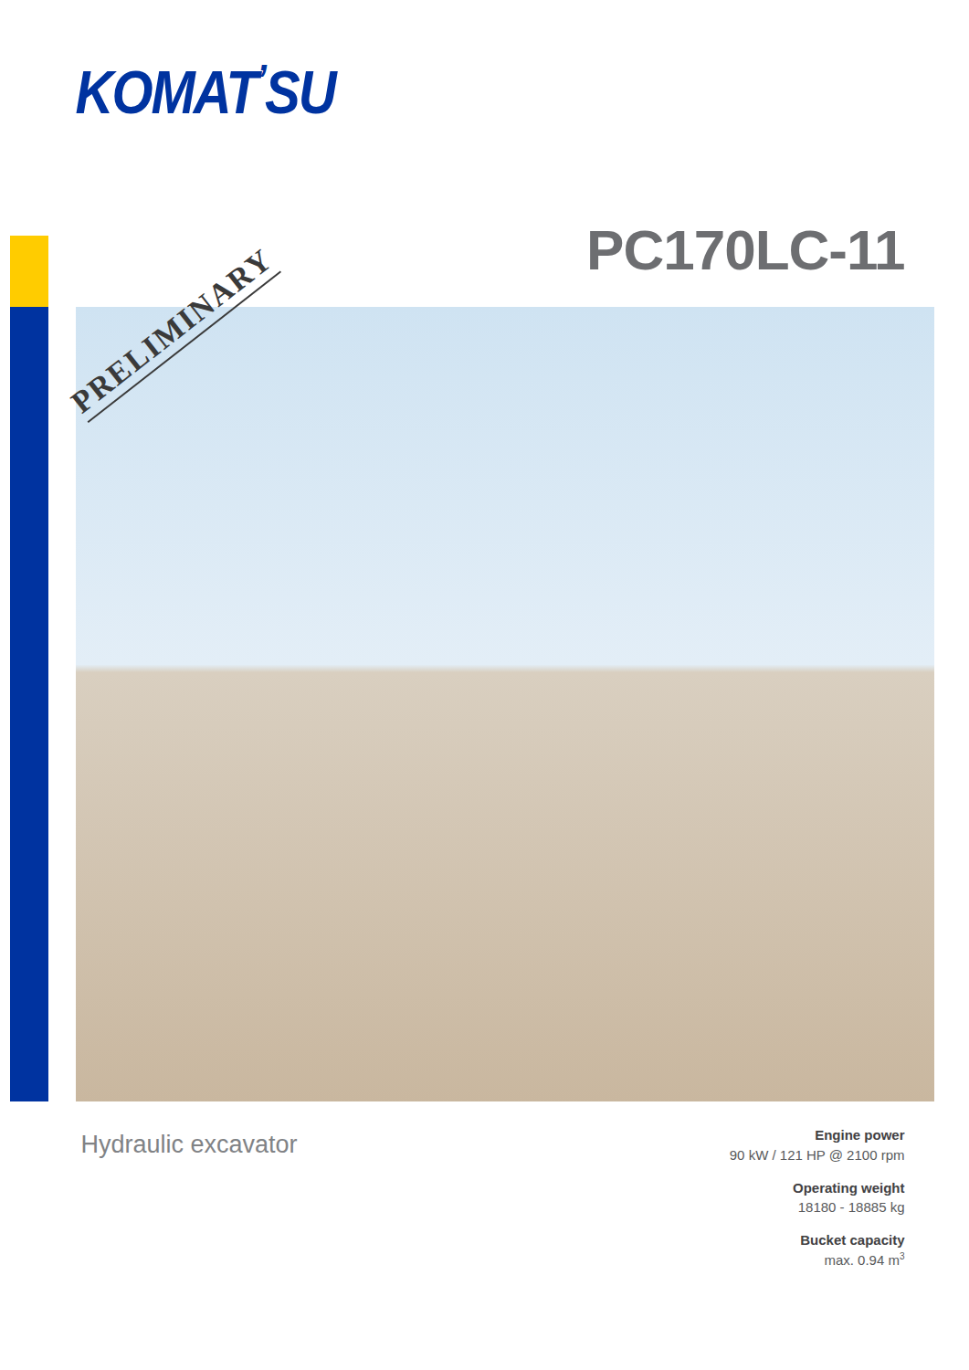KOMAT’SU
PC170LC-11
PRELIMINARY
Hydraulic excavator
Engine power
90 kW / 121 HP @ 2100 rpm
Operating weight
18180 - 18885 kg
Bucket capacity
max. 0.94 m3